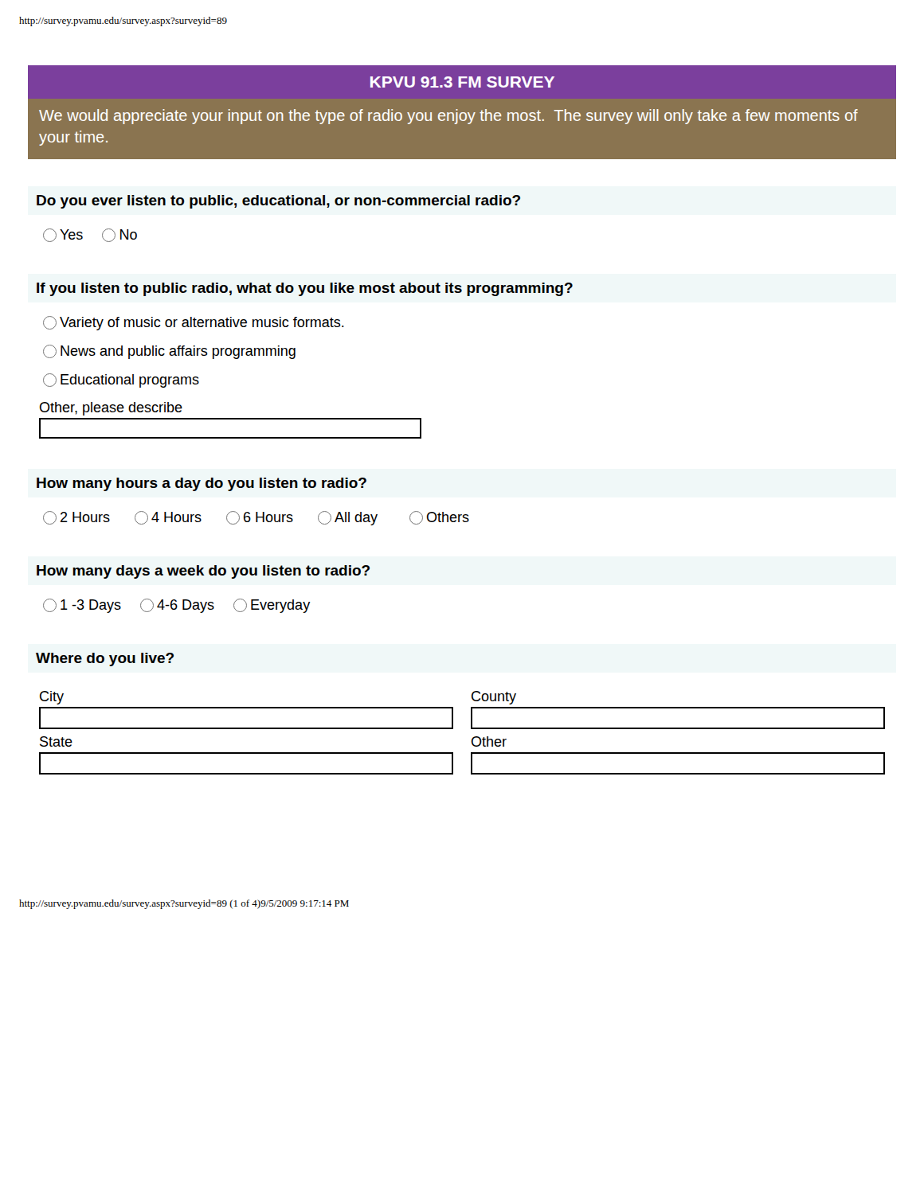http://survey.pvamu.edu/survey.aspx?surveyid=89
KPVU 91.3 FM SURVEY
We would appreciate your input on the type of radio you enjoy the most. The survey will only take a few moments of your time.
Do you ever listen to public, educational, or non-commercial radio?
Yes No
If you listen to public radio, what do you like most about its programming?
Variety of music or alternative music formats. News and public affairs programming Educational programs
Other, please describe
How many hours a day do you listen to radio?
2 Hours 4 Hours 6 Hours All day Others
How many days a week do you listen to radio?
1 -3 Days 4-6 Days Everyday
Where do you live?
City
County
State
Other
http://survey.pvamu.edu/survey.aspx?surveyid=89 (1 of 4)9/5/2009 9:17:14 PM